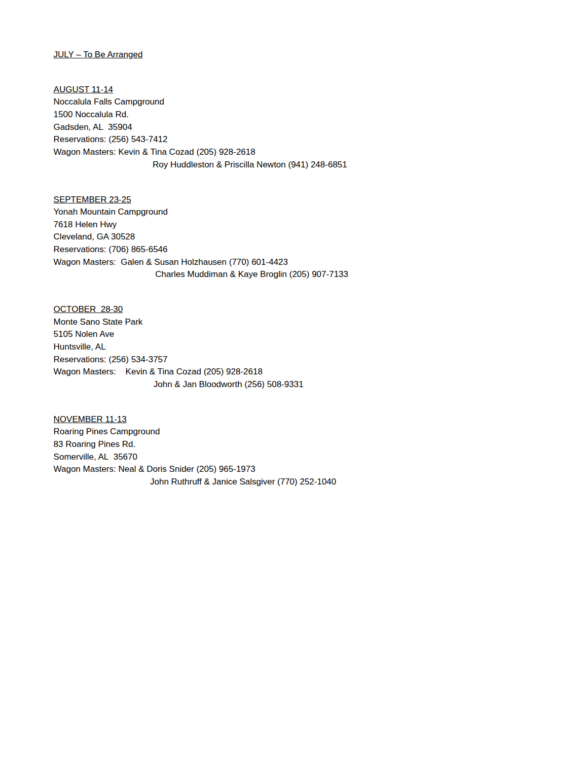JULY – To Be Arranged
AUGUST 11-14
Noccalula Falls Campground
1500 Noccalula Rd.
Gadsden, AL 35904
Reservations: (256) 543-7412
Wagon Masters: Kevin & Tina Cozad (205) 928-2618
Roy Huddleston & Priscilla Newton (941) 248-6851
SEPTEMBER 23-25
Yonah Mountain Campground
7618 Helen Hwy
Cleveland, GA 30528
Reservations: (706) 865-6546
Wagon Masters: Galen & Susan Holzhausen (770) 601-4423
Charles Muddiman & Kaye Broglin (205) 907-7133
OCTOBER 28-30
Monte Sano State Park
5105 Nolen Ave
Huntsville, AL
Reservations: (256) 534-3757
Wagon Masters: Kevin & Tina Cozad (205) 928-2618
John & Jan Bloodworth (256) 508-9331
NOVEMBER 11-13
Roaring Pines Campground
83 Roaring Pines Rd.
Somerville, AL 35670
Wagon Masters: Neal & Doris Snider (205) 965-1973
John Ruthruff & Janice Salsgiver (770) 252-1040